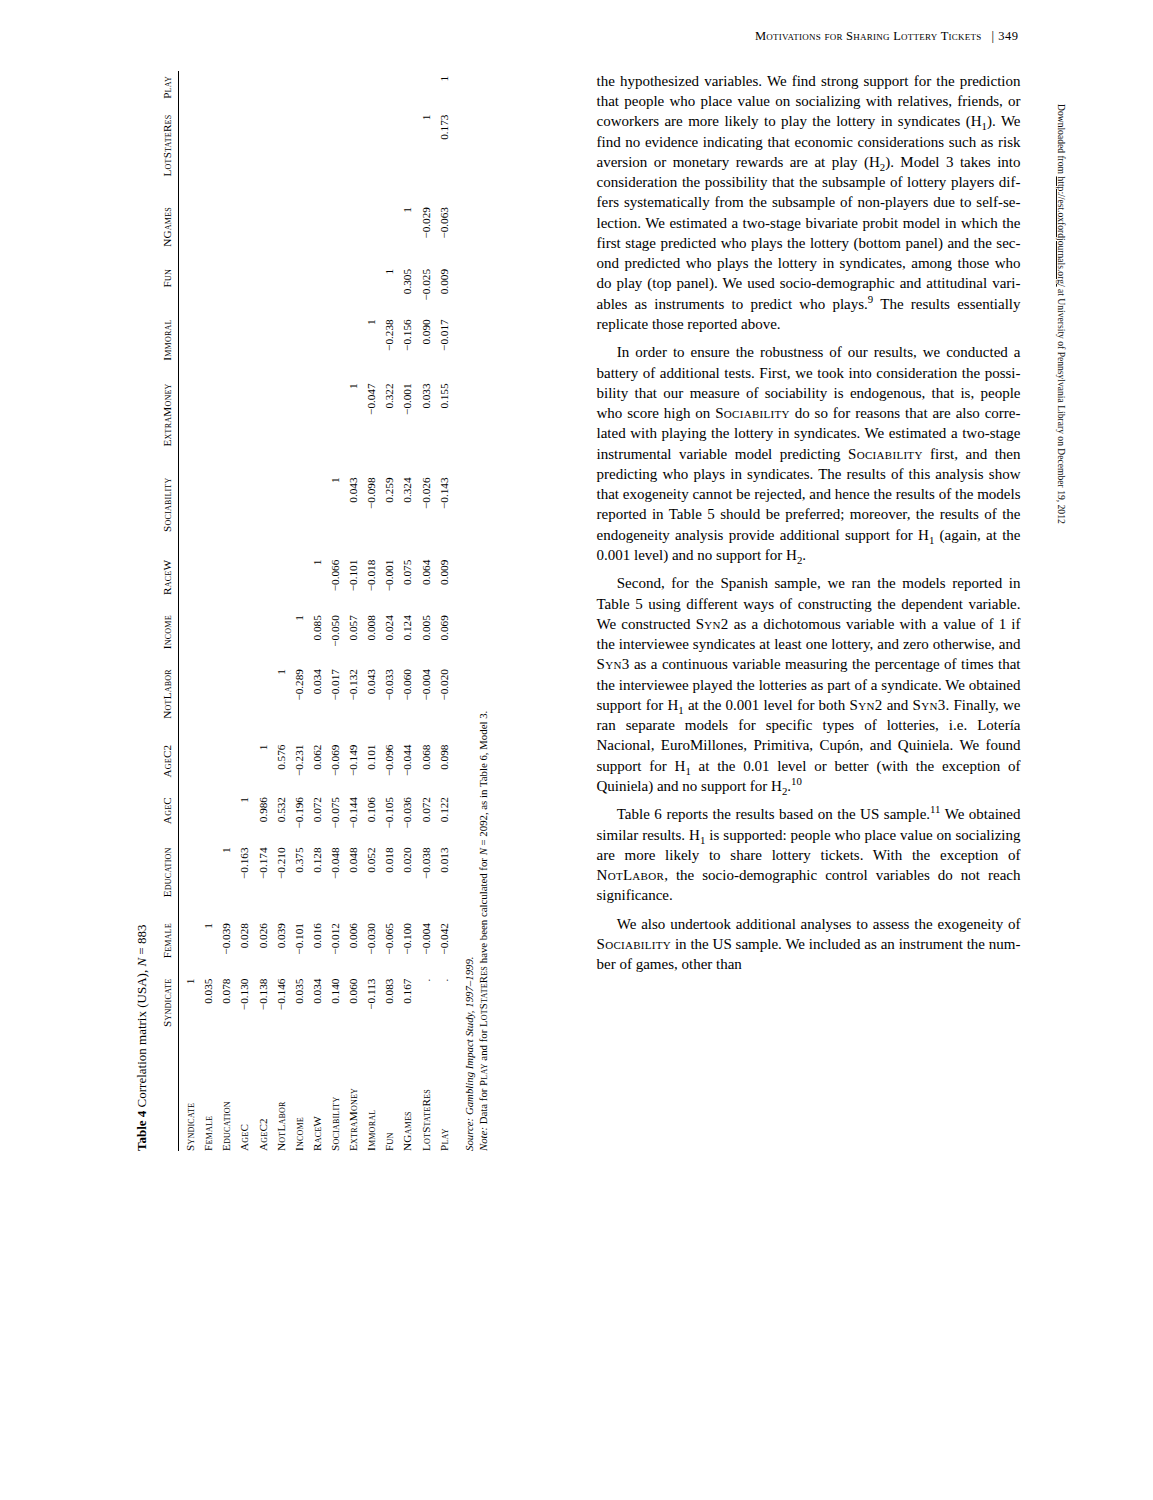Motivations for Sharing Lottery Tickets| 349
Downloaded from http://est.oxfordjournals.org/ at University of Pennsylvania Library on December 19, 2012
Table 4 Correlation matrix (USA), N = 883
| | Syndicate | Female | Education | AgeC | AgeC2 | NotLabor | Income | RaceW | Sociability | ExtraMoney | Immoral | Fun | NGames | LotStateRes | Play |
| --- | --- | --- | --- | --- | --- | --- | --- | --- | --- | --- | --- | --- | --- | --- | --- |
| Syndicate | 1 | | | | | | | | | | | | | | |
| Female | 0.035 | 1 | | | | | | | | | | | | | |
| Education | 0.078 | −0.039 | 1 | | | | | | | | | | | | |
| AgeC | −0.130 | 0.028 | −0.163 | 1 | | | | | | | | | | | |
| AgeC2 | −0.138 | 0.026 | −0.174 | 0.986 | 1 | | | | | | | | | | |
| NotLabor | −0.146 | 0.039 | −0.210 | 0.532 | 0.576 | 1 | | | | | | | | | |
| Income | 0.035 | −0.101 | 0.375 | −0.196 | −0.231 | −0.289 | 1 | | | | | | | | |
| RaceW | 0.034 | 0.016 | 0.128 | 0.072 | 0.062 | 0.034 | 0.085 | 1 | | | | | | | |
| Sociability | 0.140 | −0.012 | −0.048 | −0.075 | −0.069 | −0.017 | −0.050 | −0.066 | 1 | | | | | | |
| ExtraMoney | 0.060 | 0.006 | 0.048 | −0.144 | −0.149 | −0.132 | 0.057 | −0.101 | 0.043 | 1 | | | | | |
| Immoral | −0.113 | −0.030 | 0.052 | 0.106 | 0.101 | 0.043 | 0.008 | −0.018 | −0.098 | −0.047 | 1 | | | | |
| Fun | 0.083 | −0.065 | 0.018 | −0.105 | −0.096 | −0.033 | 0.024 | −0.001 | 0.259 | 0.322 | −0.238 | 1 | | | |
| NGames | 0.167 | −0.100 | 0.020 | −0.036 | −0.044 | −0.060 | 0.124 | 0.075 | 0.324 | −0.001 | −0.156 | 0.305 | 1 | | |
| LotStateRes | . | −0.004 | −0.038 | 0.072 | 0.068 | −0.004 | 0.005 | 0.064 | −0.026 | 0.033 | 0.090 | −0.025 | −0.029 | 1 | |
| Play | . | −0.042 | 0.013 | 0.122 | 0.098 | −0.020 | 0.069 | 0.009 | −0.143 | 0.155 | −0.017 | 0.009 | −0.063 | 0.173 | 1 |
Source: Gambling Impact Study, 1997–1999.
Note: Data for Play and for LotStateRes have been calculated for N = 2092, as in Table 6, Model 3.
the hypothesized variables. We find strong support for the prediction that people who place value on socializing with relatives, friends, or coworkers are more likely to play the lottery in syndicates (H1). We find no evidence indicating that economic considerations such as risk aversion or monetary rewards are at play (H2). Model 3 takes into consideration the possibility that the subsample of lottery players differs systematically from the subsample of non-players due to self-selection. We estimated a two-stage bivariate probit model in which the first stage predicted who plays the lottery (bottom panel) and the second predicted who plays the lottery in syndicates, among those who do play (top panel). We used socio-demographic and attitudinal variables as instruments to predict who plays.9 The results essentially replicate those reported above.
In order to ensure the robustness of our results, we conducted a battery of additional tests. First, we took into consideration the possibility that our measure of sociability is endogenous, that is, people who score high on Sociability do so for reasons that are also correlated with playing the lottery in syndicates. We estimated a two-stage instrumental variable model predicting Sociability first, and then predicting who plays in syndicates. The results of this analysis show that exogeneity cannot be rejected, and hence the results of the models reported in Table 5 should be preferred; moreover, the results of the endogeneity analysis provide additional support for H1 (again, at the 0.001 level) and no support for H2.
Second, for the Spanish sample, we ran the models reported in Table 5 using different ways of constructing the dependent variable. We constructed Syn2 as a dichotomous variable with a value of 1 if the interviewee syndicates at least one lottery, and zero otherwise, and Syn3 as a continuous variable measuring the percentage of times that the interviewee played the lotteries as part of a syndicate. We obtained support for H1 at the 0.001 level for both Syn2 and Syn3. Finally, we ran separate models for specific types of lotteries, i.e. Lotería Nacional, EuroMillones, Primitiva, Cupón, and Quiniela. We found support for H1 at the 0.01 level or better (with the exception of Quiniela) and no support for H2.10
Table 6 reports the results based on the US sample.11 We obtained similar results. H1 is supported: people who place value on socializing are more likely to share lottery tickets. With the exception of NotLabor, the socio-demographic control variables do not reach significance.
We also undertook additional analyses to assess the exogeneity of Sociability in the US sample. We included as an instrument the number of games, other than